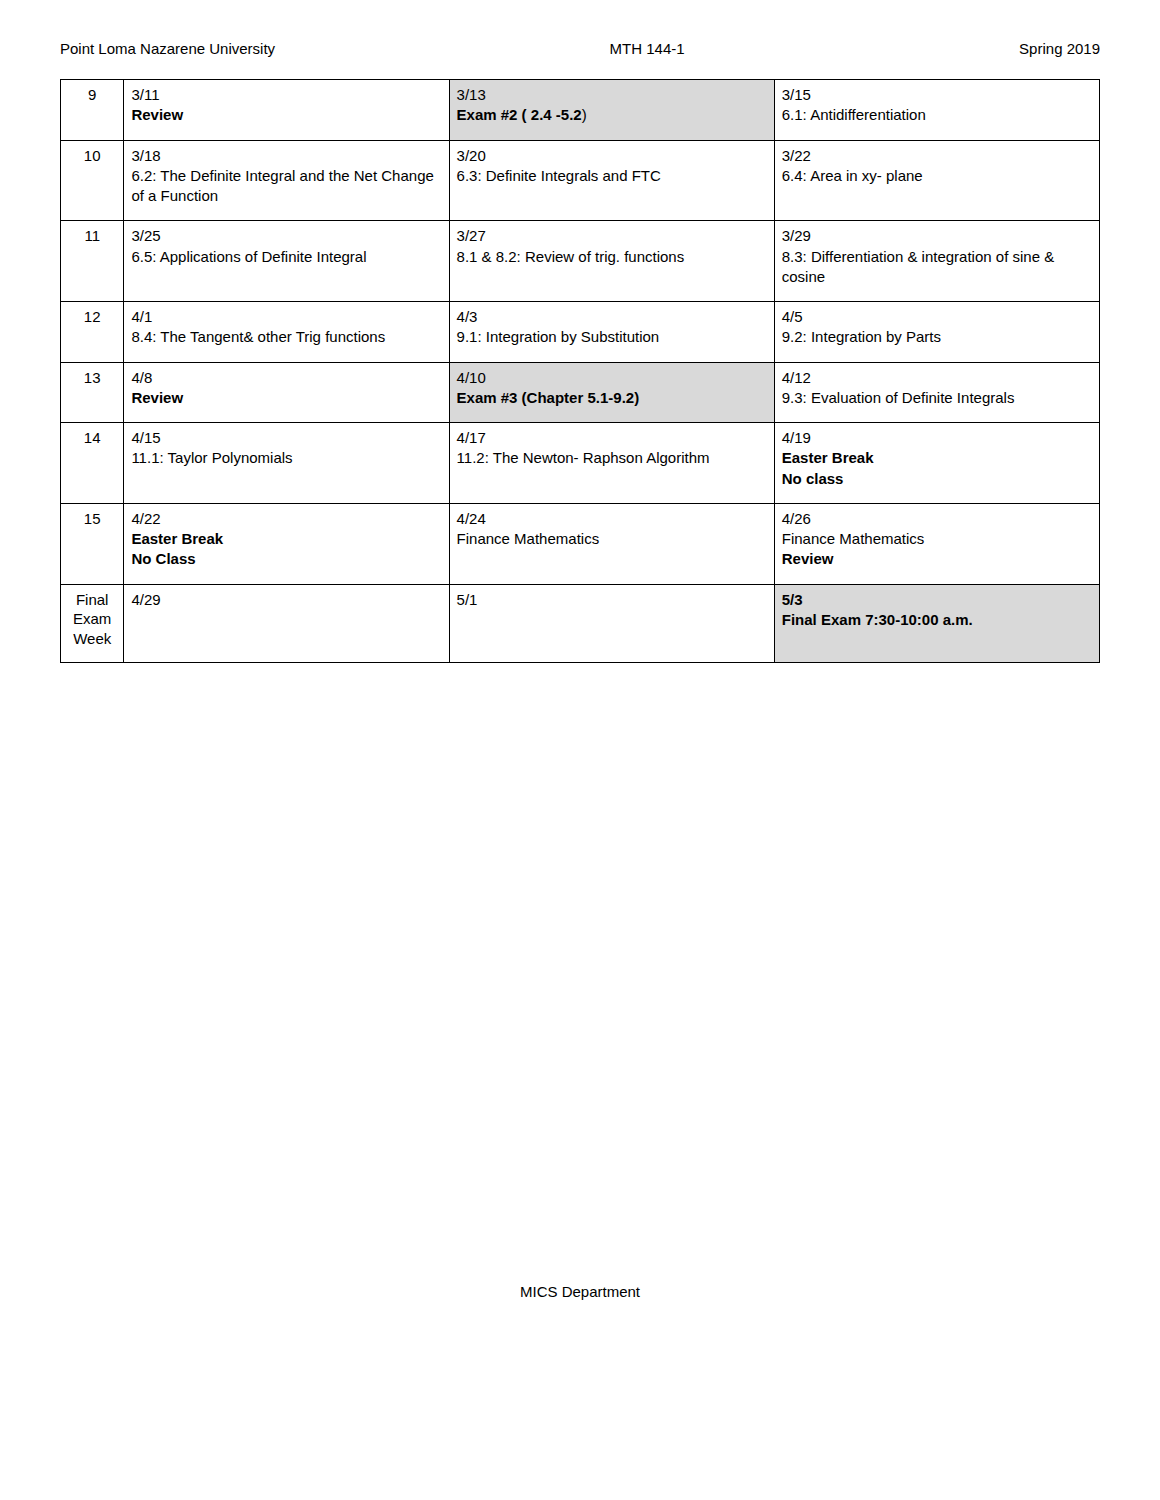Point Loma Nazarene University
MTH 144-1
Spring 2019
| 9 | 3/11 Review | 3/13 Exam #2 ( 2.4 -5.2 ) | 3/15 6.1: Antidifferentiation |
| 10 | 3/18 6.2: The Definite Integral and the Net Change of a Function | 3/20 6.3: Definite Integrals and FTC | 3/22 6.4: Area in xy- plane |
| 11 | 3/25 6.5: Applications of Definite Integral | 3/27 8.1 & 8.2: Review of trig. functions | 3/29 8.3: Differentiation & integration of sine & cosine |
| 12 | 4/1 8.4: The Tangent& other Trig functions | 4/3 9.1: Integration by Substitution | 4/5 9.2: Integration by Parts |
| 13 | 4/8 Review | 4/10 Exam #3 (Chapter 5.1-9.2) | 4/12 9.3: Evaluation of Definite Integrals |
| 14 | 4/15 11.1: Taylor Polynomials | 4/17 11.2: The Newton- Raphson Algorithm | 4/19 Easter Break No class |
| 15 | 4/22 Easter Break No Class | 4/24 Finance Mathematics | 4/26 Finance Mathematics Review |
| Final Exam Week | 4/29 | 5/1 | 5/3 Final Exam 7:30-10:00 a.m. |
MICS Department